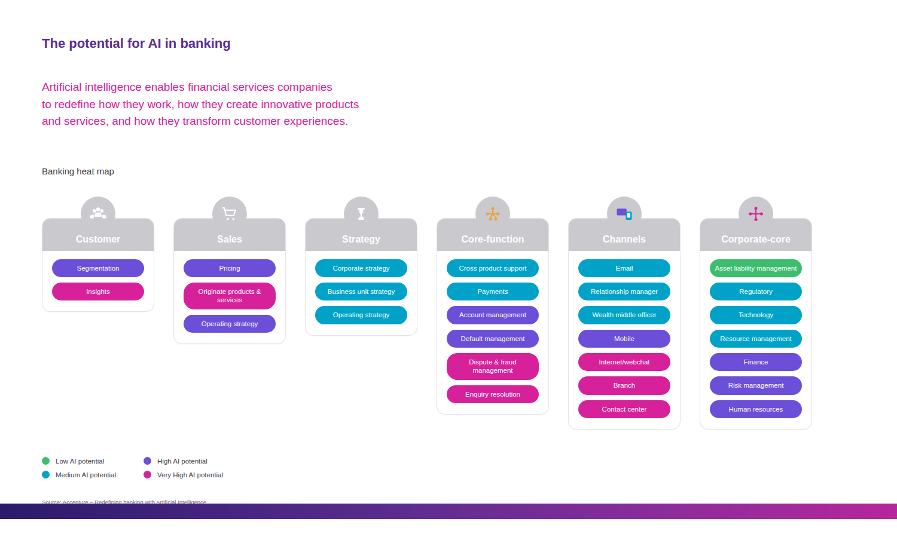The potential for AI in banking
Artificial intelligence enables financial services companies
to redefine how they work, how they create innovative products
and services, and how they transform customer experiences.
Banking heat map
Customer
Segmentation
Insights
Sales
Pricing
Originate products & services
Operating strategy
Strategy
Corporate strategy
Business unit strategy
Operating strategy
Core-function
Cross product support
Payments
Account management
Default management
Dispute & fraud management
Enquiry resolution
Channels
Email
Relationship manager
Wealth middle officer
Mobile
Internet/webchat
Branch
Contact center
Corporate-core
Asset liability management
Regulatory
Technology
Resource management
Finance
Risk management
Human resources
Low AI potential
High AI potential
Medium AI potential
Very High AI potential
Source: Accenture – Redefining banking with Artificial Intelligence
5 Finastra Data driven insights & Analytics Factsheet